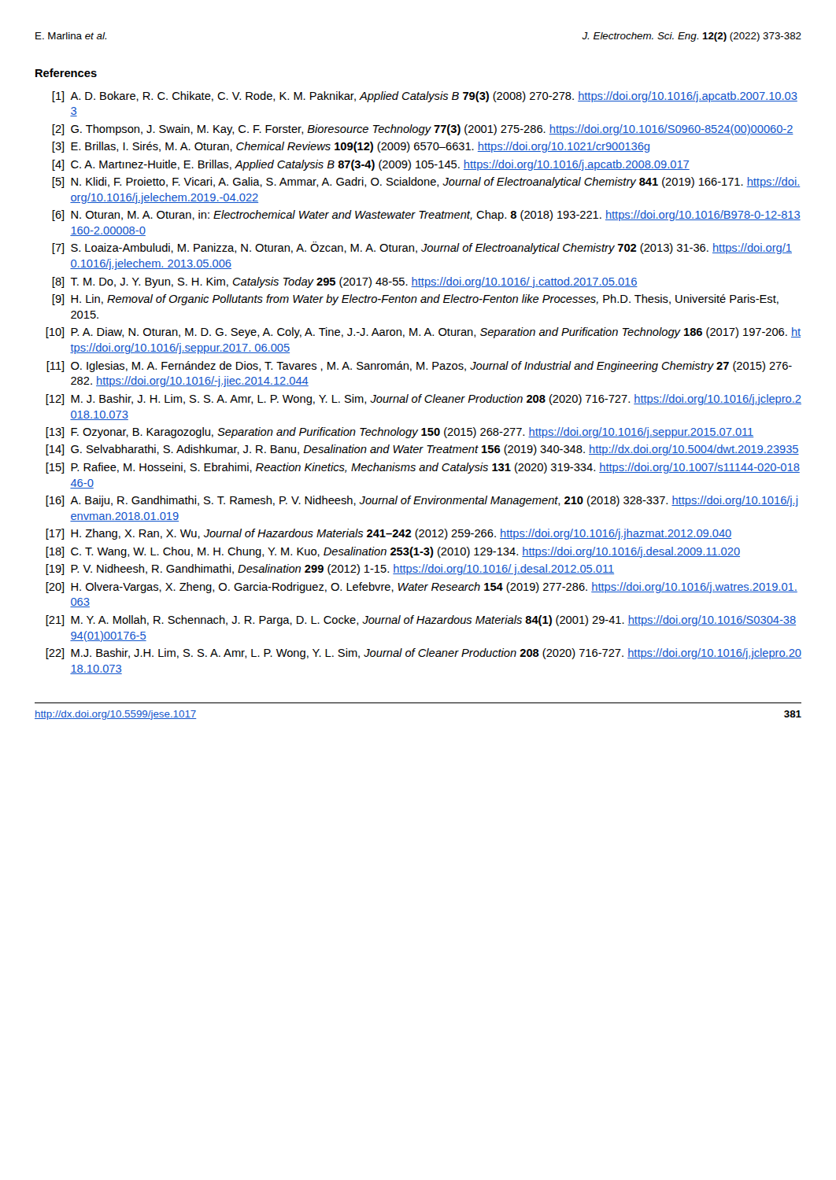E. Marlina et al.
J. Electrochem. Sci. Eng. 12(2) (2022) 373-382
References
[1] A. D. Bokare, R. C. Chikate, C. V. Rode, K. M. Paknikar, Applied Catalysis B 79(3) (2008) 270-278. https://doi.org/10.1016/j.apcatb.2007.10.033
[2] G. Thompson, J. Swain, M. Kay, C. F. Forster, Bioresource Technology 77(3) (2001) 275-286. https://doi.org/10.1016/S0960-8524(00)00060-2
[3] E. Brillas, I. Sirés, M. A. Oturan, Chemical Reviews 109(12) (2009) 6570–6631. https://doi.org/10.1021/cr900136g
[4] C. A. Martınez-Huitle, E. Brillas, Applied Catalysis B 87(3-4) (2009) 105-145. https://doi.org/10.1016/j.apcatb.2008.09.017
[5] N. Klidi, F. Proietto, F. Vicari, A. Galia, S. Ammar, A. Gadri, O. Scialdone, Journal of Electroanalytical Chemistry 841 (2019) 166-171. https://doi.org/10.1016/j.jelechem.2019.-04.022
[6] N. Oturan, M. A. Oturan, in: Electrochemical Water and Wastewater Treatment, Chap. 8 (2018) 193-221. https://doi.org/10.1016/B978-0-12-813160-2.00008-0
[7] S. Loaiza-Ambuludi, M. Panizza, N. Oturan, A. Özcan, M. A. Oturan, Journal of Electroanalytical Chemistry 702 (2013) 31-36. https://doi.org/10.1016/j.jelechem. 2013.05.006
[8] T. M. Do, J. Y. Byun, S. H. Kim, Catalysis Today 295 (2017) 48-55. https://doi.org/10.1016/ j.cattod.2017.05.016
[9] H. Lin, Removal of Organic Pollutants from Water by Electro-Fenton and Electro-Fenton like Processes, Ph.D. Thesis, Université Paris-Est, 2015.
[10] P. A. Diaw, N. Oturan, M. D. G. Seye, A. Coly, A. Tine, J.-J. Aaron, M. A. Oturan, Separation and Purification Technology 186 (2017) 197-206. https://doi.org/10.1016/j.seppur.2017. 06.005
[11] O. Iglesias, M. A. Fernández de Dios, T. Tavares , M. A. Sanromán, M. Pazos, Journal of Industrial and Engineering Chemistry 27 (2015) 276-282. https://doi.org/10.1016/-j.jiec.2014.12.044
[12] M. J. Bashir, J. H. Lim, S. S. A. Amr, L. P. Wong, Y. L. Sim, Journal of Cleaner Production 208 (2020) 716-727. https://doi.org/10.1016/j.jclepro.2018.10.073
[13] F. Ozyonar, B. Karagozoglu, Separation and Purification Technology 150 (2015) 268-277. https://doi.org/10.1016/j.seppur.2015.07.011
[14] G. Selvabharathi, S. Adishkumar, J. R. Banu, Desalination and Water Treatment 156 (2019) 340-348. http://dx.doi.org/10.5004/dwt.2019.23935
[15] P. Rafiee, M. Hosseini, S. Ebrahimi, Reaction Kinetics, Mechanisms and Catalysis 131 (2020) 319-334. https://doi.org/10.1007/s11144-020-01846-0
[16] A. Baiju, R. Gandhimathi, S. T. Ramesh, P. V. Nidheesh, Journal of Environmental Management, 210 (2018) 328-337. https://doi.org/10.1016/j.jenvman.2018.01.019
[17] H. Zhang, X. Ran, X. Wu, Journal of Hazardous Materials 241–242 (2012) 259-266. https://doi.org/10.1016/j.jhazmat.2012.09.040
[18] C. T. Wang, W. L. Chou, M. H. Chung, Y. M. Kuo, Desalination 253(1-3) (2010) 129-134. https://doi.org/10.1016/j.desal.2009.11.020
[19] P. V. Nidheesh, R. Gandhimathi, Desalination 299 (2012) 1-15. https://doi.org/10.1016/ j.desal.2012.05.011
[20] H. Olvera-Vargas, X. Zheng, O. Garcia-Rodriguez, O. Lefebvre, Water Research 154 (2019) 277-286. https://doi.org/10.1016/j.watres.2019.01.063
[21] M. Y. A. Mollah, R. Schennach, J. R. Parga, D. L. Cocke, Journal of Hazardous Materials 84(1) (2001) 29-41. https://doi.org/10.1016/S0304-3894(01)00176-5
[22] M.J. Bashir, J.H. Lim, S. S. A. Amr, L. P. Wong, Y. L. Sim, Journal of Cleaner Production 208 (2020) 716-727. https://doi.org/10.1016/j.jclepro.2018.10.073
http://dx.doi.org/10.5599/jese.1017
381